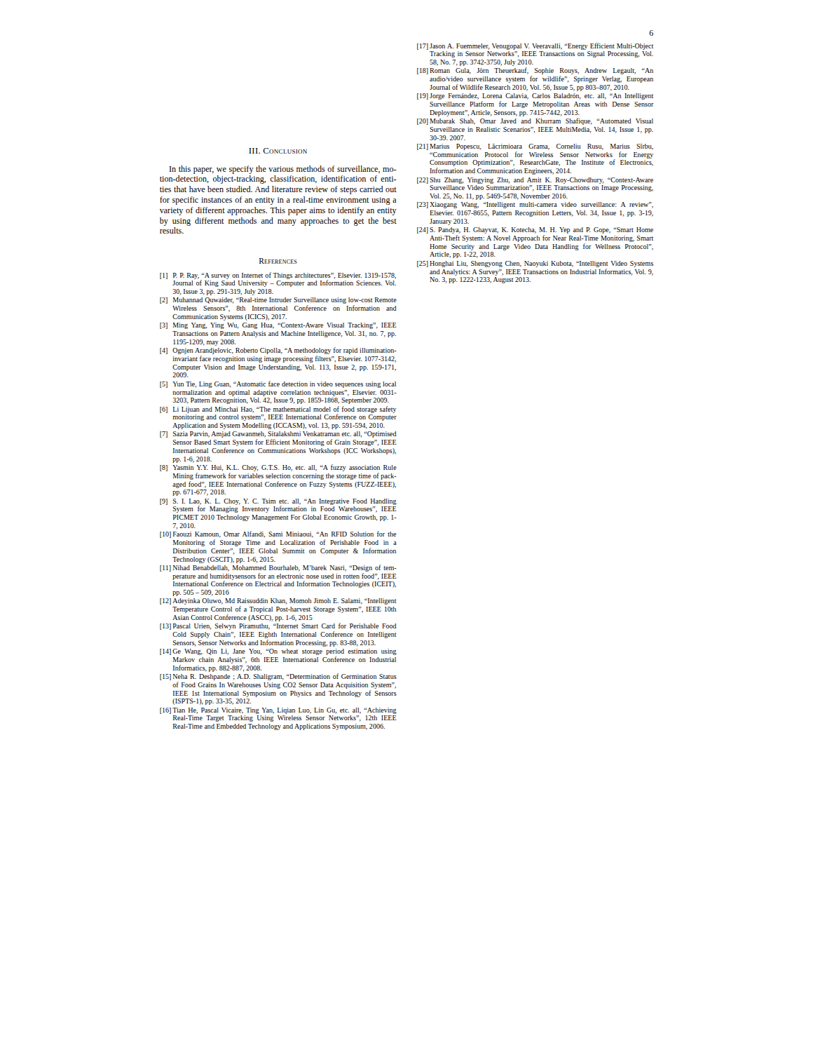6
III. Conclusion
In this paper, we specify the various methods of surveillance, motion-detection, object-tracking, classification, identification of entities that have been studied. And literature review of steps carried out for specific instances of an entity in a real-time environment using a variety of different approaches. This paper aims to identify an entity by using different methods and many approaches to get the best results.
References
[1] P. P. Ray, “A survey on Internet of Things architectures”, Elsevier. 1319-1578, Journal of King Saud University – Computer and Information Sciences. Vol. 30, Issue 3, pp. 291-319, July 2018.
[2] Muhannad Quwaider, “Real-time Intruder Surveillance using low-cost Remote Wireless Sensors”, 8th International Conference on Information and Communication Systems (ICICS), 2017.
[3] Ming Yang, Ying Wu, Gang Hua, “Context-Aware Visual Tracking”, IEEE Transactions on Pattern Analysis and Machine Intelligence, Vol. 31, no. 7, pp. 1195-1209, may 2008.
[4] Ognjen Arandjelovic, Roberto Cipolla, “A methodology for rapid illumination-invariant face recognition using image processing filters”, Elsevier. 1077-3142, Computer Vision and Image Understanding, Vol. 113, Issue 2, pp. 159-171, 2009.
[5] Yun Tie, Ling Guan, “Automatic face detection in video sequences using local normalization and optimal adaptive correlation techniques”, Elsevier. 0031-3203, Pattern Recognition, Vol. 42, Issue 9, pp. 1859-1868, September 2009.
[6] Li Lijuan and Minchai Hao, “The mathematical model of food storage safety monitoring and control system”, IEEE International Conference on Computer Application and System Modelling (ICCASM), vol. 13, pp. 591-594, 2010.
[7] Sazia Parvin, Amjad Gawanmeh, Sitalakshmi Venkatraman etc. all, “Optimised Sensor Based Smart System for Efficient Monitoring of Grain Storage”, IEEE International Conference on Communications Workshops (ICC Workshops), pp. 1-6, 2018.
[8] Yasmin Y.Y. Hui, K.L. Choy, G.T.S. Ho, etc. all, “A fuzzy association Rule Mining framework for variables selection concerning the storage time of packaged food”, IEEE International Conference on Fuzzy Systems (FUZZ-IEEE), pp. 671-677, 2018.
[9] S. I. Lao, K. L. Choy, Y. C. Tsim etc. all, “An Integrative Food Handling System for Managing Inventory Information in Food Warehouses”, IEEE PICMET 2010 Technology Management For Global Economic Growth, pp. 1-7, 2010.
[10] Faouzi Kamoun, Omar Alfandi, Sami Miniaoui, “An RFID Solution for the Monitoring of Storage Time and Localization of Perishable Food in a Distribution Center”, IEEE Global Summit on Computer & Information Technology (GSCIT), pp. 1-6, 2015.
[11] Nihad Benabdellah, Mohammed Bourhaleb, M’barek Nasri, “Design of temperature and humiditysensors for an electronic nose used in rotten food”, IEEE International Conference on Electrical and Information Technologies (ICEIT), pp. 505 – 509, 2016
[12] Adeyinka Oluwo, Md Raissuddin Khan, Momoh Jimoh E. Salami, “Intelligent Temperature Control of a Tropical Post-harvest Storage System”, IEEE 10th Asian Control Conference (ASCC), pp. 1-6, 2015
[13] Pascal Urien, Selwyn Piramuthu, “Internet Smart Card for Perishable Food Cold Supply Chain”, IEEE Eighth International Conference on Intelligent Sensors, Sensor Networks and Information Processing, pp. 83-88, 2013.
[14] Ge Wang, Qin Li, Jane You, “On wheat storage period estimation using Markov chain Analysis”, 6th IEEE International Conference on Industrial Informatics, pp. 882-887, 2008.
[15] Neha R. Deshpande ; A.D. Shaligram, “Determination of Germination Status of Food Grains In Warehouses Using CO2 Sensor Data Acquisition System”, IEEE 1st International Symposium on Physics and Technology of Sensors (ISPTS-1), pp. 33-35, 2012.
[16] Tian He, Pascal Vicaire, Ting Yan, Liqian Luo, Lin Gu, etc. all, “Achieving Real-Time Target Tracking Using Wireless Sensor Networks”, 12th IEEE Real-Time and Embedded Technology and Applications Symposium, 2006.
[17] Jason A. Fuemmeler, Venugopal V. Veeravalli, “Energy Efficient Multi-Object Tracking in Sensor Networks”, IEEE Transactions on Signal Processing, Vol. 58, No. 7, pp. 3742-3750, July 2010.
[18] Roman Gula, Jörn Theuerkauf, Sophie Rouys, Andrew Legault, “An audio/video surveillance system for wildlife”, Springer Verlag, European Journal of Wildlife Research 2010, Vol. 56, Issue 5, pp 803–807, 2010.
[19] Jorge Fernández, Lorena Calavia, Carlos Baladrón, etc. all, “An Intelligent Surveillance Platform for Large Metropolitan Areas with Dense Sensor Deployment”, Article, Sensors, pp. 7415-7442, 2013.
[20] Mubarak Shah, Omar Javed and Khurram Shafique, “Automated Visual Surveillance in Realistic Scenarios”, IEEE MultiMedia, Vol. 14, Issue 1, pp. 30-39. 2007.
[21] Marius Popescu, Lăcrimioara Grama, Corneliu Rusu, Marius Sîrbu, “Communication Protocol for Wireless Sensor Networks for Energy Consumption Optimization”, ResearchGate, The Institute of Electronics, Information and Communication Engineers, 2014.
[22] Shu Zhang, Yingying Zhu, and Amit K. Roy-Chowdhury, “Context-Aware Surveillance Video Summarization”, IEEE Transactions on Image Processing, Vol. 25, No. 11, pp. 5469-5478, November 2016.
[23] Xiaogang Wang, “Intelligent multi-camera video surveillance: A review”, Elsevier. 0167-8655, Pattern Recognition Letters, Vol. 34, Issue 1, pp. 3-19, January 2013.
[24] S. Pandya, H. Ghayvat, K. Kotecha, M. H. Yep and P. Gope, “Smart Home Anti-Theft System: A Novel Approach for Near Real-Time Monitoring, Smart Home Security and Large Video Data Handling for Wellness Protocol”, Article, pp. 1-22, 2018.
[25] Honghai Liu, Shengyong Chen, Naoyuki Kubota, “Intelligent Video Systems and Analytics: A Survey”, IEEE Transactions on Industrial Informatics, Vol. 9, No. 3, pp. 1222-1233, August 2013.